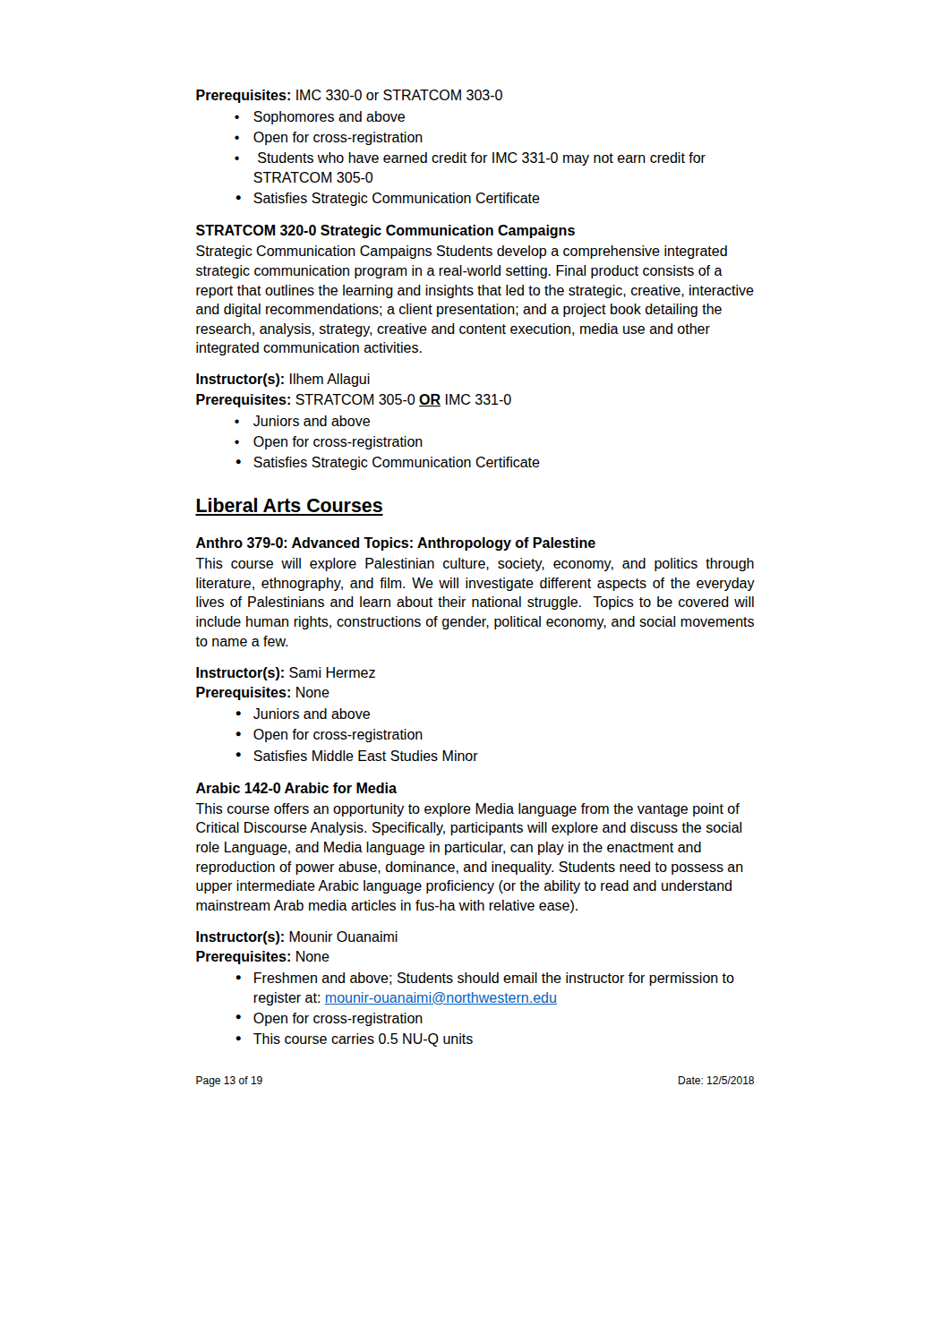Prerequisites: IMC 330-0 or STRATCOM 303-0
Sophomores and above
Open for cross-registration
Students who have earned credit for IMC 331-0 may not earn credit for STRATCOM 305-0
Satisfies Strategic Communication Certificate
STRATCOM 320-0 Strategic Communication Campaigns
Strategic Communication Campaigns Students develop a comprehensive integrated strategic communication program in a real-world setting. Final product consists of a report that outlines the learning and insights that led to the strategic, creative, interactive and digital recommendations; a client presentation; and a project book detailing the research, analysis, strategy, creative and content execution, media use and other integrated communication activities.
Instructor(s): Ilhem Allagui
Prerequisites: STRATCOM 305-0 OR IMC 331-0
Juniors and above
Open for cross-registration
Satisfies Strategic Communication Certificate
Liberal Arts Courses
Anthro 379-0: Advanced Topics: Anthropology of Palestine
This course will explore Palestinian culture, society, economy, and politics through literature, ethnography, and film. We will investigate different aspects of the everyday lives of Palestinians and learn about their national struggle. Topics to be covered will include human rights, constructions of gender, political economy, and social movements to name a few.
Instructor(s): Sami Hermez
Prerequisites: None
Juniors and above
Open for cross-registration
Satisfies Middle East Studies Minor
Arabic 142-0 Arabic for Media
This course offers an opportunity to explore Media language from the vantage point of Critical Discourse Analysis. Specifically, participants will explore and discuss the social role Language, and Media language in particular, can play in the enactment and reproduction of power abuse, dominance, and inequality. Students need to possess an upper intermediate Arabic language proficiency (or the ability to read and understand mainstream Arab media articles in fus-ha with relative ease).
Instructor(s): Mounir Ouanaimi
Prerequisites: None
Freshmen and above; Students should email the instructor for permission to register at: mounir-ouanaimi@northwestern.edu
Open for cross-registration
This course carries 0.5 NU-Q units
Page 13 of 19 Date: 12/5/2018